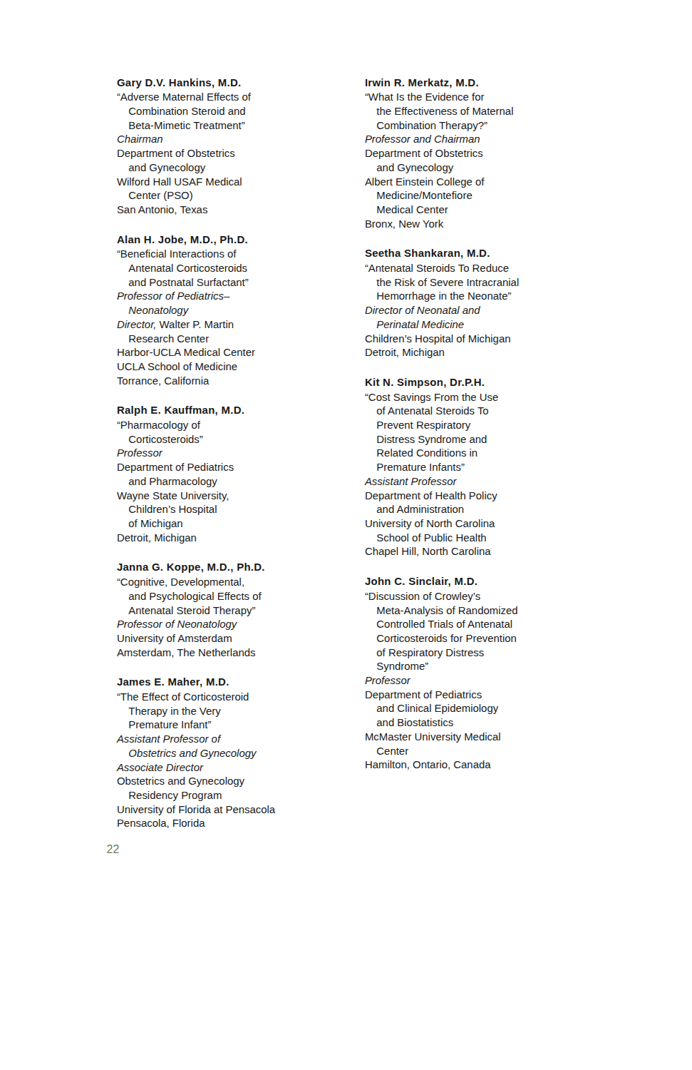Gary D.V. Hankins, M.D.
“Adverse Maternal Effects ofCombination Steroid and Beta-Mimetic Treatment”
Chairman
Department of Obstetricsand Gynecology
Wilford Hall USAF MedicalCenter (PSO)
San Antonio, Texas
Alan H. Jobe, M.D., Ph.D.
“Beneficial Interactions ofAntenatal Corticosteroids and Postnatal Surfactant”
Professor of Pediatrics–Neonatology
Director, Walter P. Martin Research Center
Harbor-UCLA Medical Center
UCLA School of Medicine
Torrance, California
Ralph E. Kauffman, M.D.
“Pharmacology ofCorticosteroids”
Professor
Department of Pediatricsand Pharmacology
Wayne State University,Children’s Hospital of Michigan
Detroit, Michigan
Janna G. Koppe, M.D., Ph.D.
“Cognitive, Developmental,and Psychological Effects of Antenatal Steroid Therapy”
Professor of Neonatology
University of Amsterdam
Amsterdam, The Netherlands
James E. Maher, M.D.
“The Effect of CorticosteroidTherapy in the Very Premature Infant”
Assistant Professor ofObstetrics and Gynecology
Associate Director
Obstetrics and GynecologyResidency Program
University of Florida at Pensacola
Pensacola, Florida
Irwin R. Merkatz, M.D.
“What Is the Evidence forthe Effectiveness of Maternal Combination Therapy?”
Professor and Chairman
Department of Obstetricsand Gynecology
Albert Einstein College ofMedicine/Montefiore Medical Center
Bronx, New York
Seetha Shankaran, M.D.
“Antenatal Steroids To Reducethe Risk of Severe Intracranial Hemorrhage in the Neonate”
Director of Neonatal andPerinatal Medicine
Children’s Hospital of Michigan
Detroit, Michigan
Kit N. Simpson, Dr.P.H.
“Cost Savings From the Useof Antenatal Steroids To Prevent Respiratory Distress Syndrome and Related Conditions in Premature Infants”
Assistant Professor
Department of Health Policyand Administration
University of North CarolinaSchool of Public Health
Chapel Hill, North Carolina
John C. Sinclair, M.D.
“Discussion of Crowley’sMeta-Analysis of Randomized Controlled Trials of Antenatal Corticosteroids for Prevention of Respiratory Distress Syndrome”
Professor
Department of Pediatricsand Clinical Epidemiology and Biostatistics
McMaster University MedicalCenter
Hamilton, Ontario, Canada
22